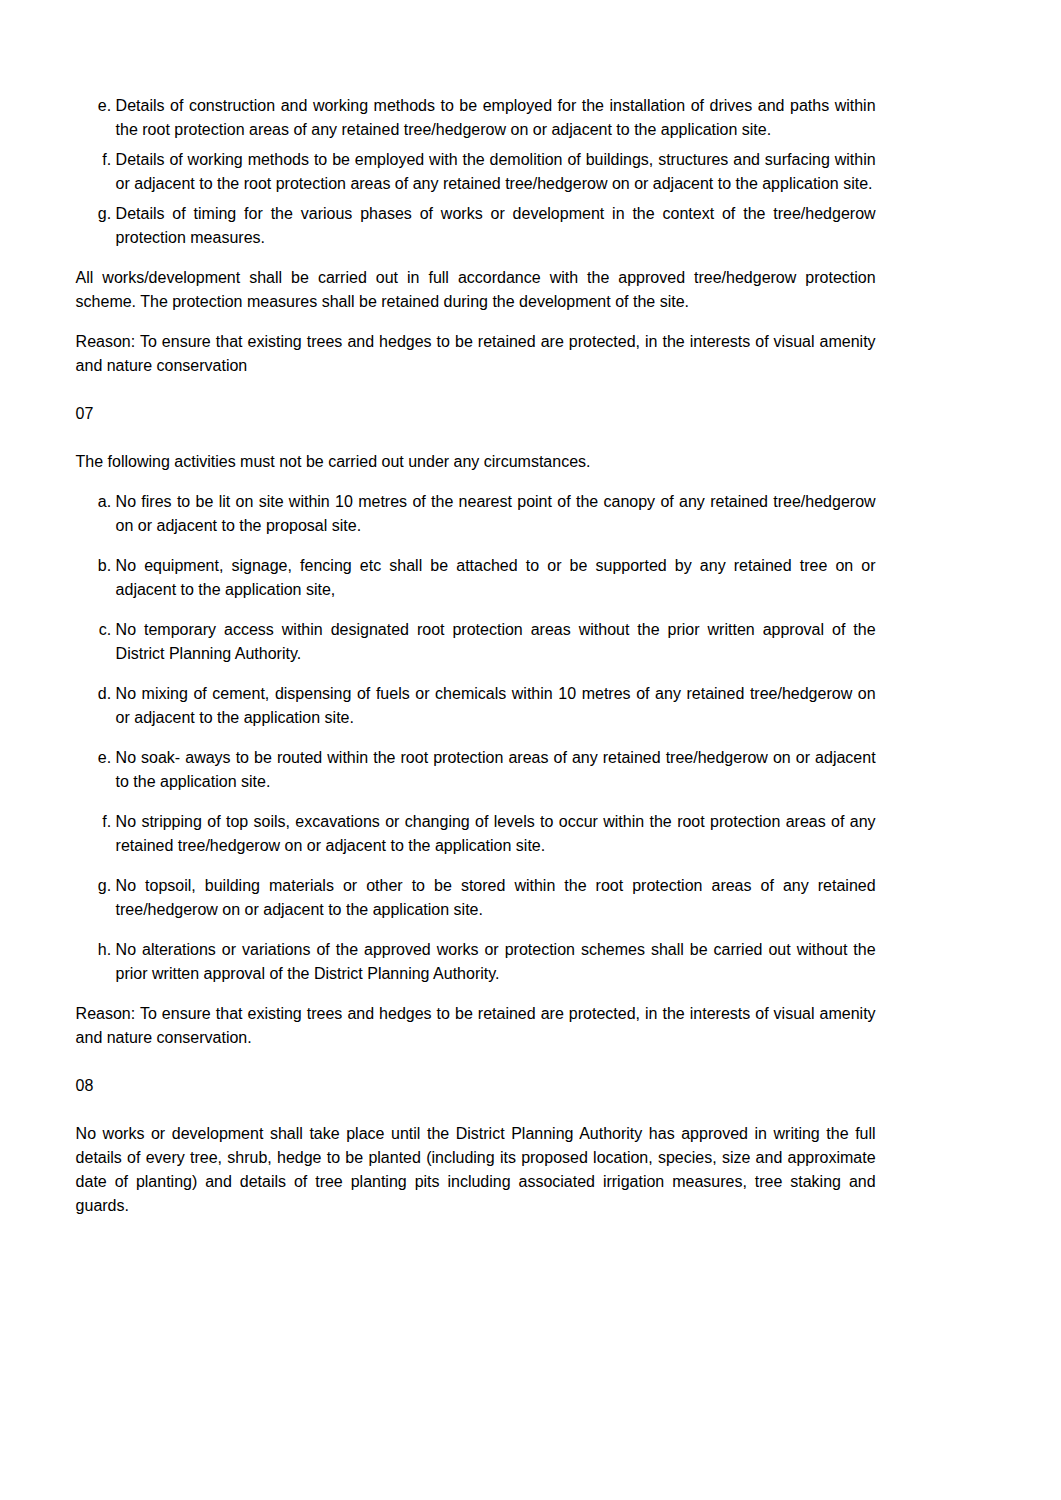Details of construction and working methods to be employed for the installation of drives and paths within the root protection areas of any retained tree/hedgerow on or adjacent to the application site.
Details of working methods to be employed with the demolition of buildings, structures and surfacing within or adjacent to the root protection areas of any retained tree/hedgerow on or adjacent to the application site.
Details of timing for the various phases of works or development in the context of the tree/hedgerow protection measures.
All works/development shall be carried out in full accordance with the approved tree/hedgerow protection scheme. The protection measures shall be retained during the development of the site.
Reason: To ensure that existing trees and hedges to be retained are protected, in the interests of visual amenity and nature conservation
07
The following activities must not be carried out under any circumstances.
No fires to be lit on site within 10 metres of the nearest point of the canopy of any retained tree/hedgerow on or adjacent to the proposal site.
No equipment, signage, fencing etc shall be attached to or be supported by any retained tree on or adjacent to the application site,
No temporary access within designated root protection areas without the prior written approval of the District Planning Authority.
No mixing of cement, dispensing of fuels or chemicals within 10 metres of any retained tree/hedgerow on or adjacent to the application site.
No soak- aways to be routed within the root protection areas of any retained tree/hedgerow on or adjacent to the application site.
No stripping of top soils, excavations or changing of levels to occur within the root protection areas of any retained tree/hedgerow on or adjacent to the application site.
No topsoil, building materials or other to be stored within the root protection areas of any retained tree/hedgerow on or adjacent to the application site.
No alterations or variations of the approved works or protection schemes shall be carried out without the prior written approval of the District Planning Authority.
Reason: To ensure that existing trees and hedges to be retained are protected, in the interests of visual amenity and nature conservation.
08
No works or development shall take place until the District Planning Authority has approved in writing the full details of every tree, shrub, hedge to be planted (including its proposed location, species, size and approximate date of planting) and details of tree planting pits including associated irrigation measures, tree staking and guards.